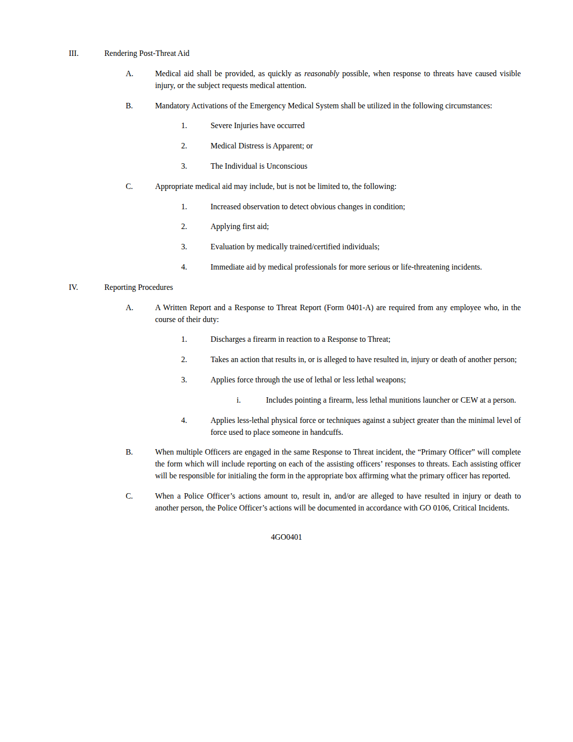III. Rendering Post-Threat Aid
A. Medical aid shall be provided, as quickly as reasonably possible, when response to threats have caused visible injury, or the subject requests medical attention.
B. Mandatory Activations of the Emergency Medical System shall be utilized in the following circumstances:
1. Severe Injuries have occurred
2. Medical Distress is Apparent; or
3. The Individual is Unconscious
C. Appropriate medical aid may include, but is not be limited to, the following:
1. Increased observation to detect obvious changes in condition;
2. Applying first aid;
3. Evaluation by medically trained/certified individuals;
4. Immediate aid by medical professionals for more serious or life-threatening incidents.
IV. Reporting Procedures
A. A Written Report and a Response to Threat Report (Form 0401-A) are required from any employee who, in the course of their duty:
1. Discharges a firearm in reaction to a Response to Threat;
2. Takes an action that results in, or is alleged to have resulted in, injury or death of another person;
3. Applies force through the use of lethal or less lethal weapons;
i. Includes pointing a firearm, less lethal munitions launcher or CEW at a person.
4. Applies less-lethal physical force or techniques against a subject greater than the minimal level of force used to place someone in handcuffs.
B. When multiple Officers are engaged in the same Response to Threat incident, the “Primary Officer” will complete the form which will include reporting on each of the assisting officers’ responses to threats. Each assisting officer will be responsible for initialing the form in the appropriate box affirming what the primary officer has reported.
C. When a Police Officer’s actions amount to, result in, and/or are alleged to have resulted in injury or death to another person, the Police Officer’s actions will be documented in accordance with GO 0106, Critical Incidents.
4GO0401